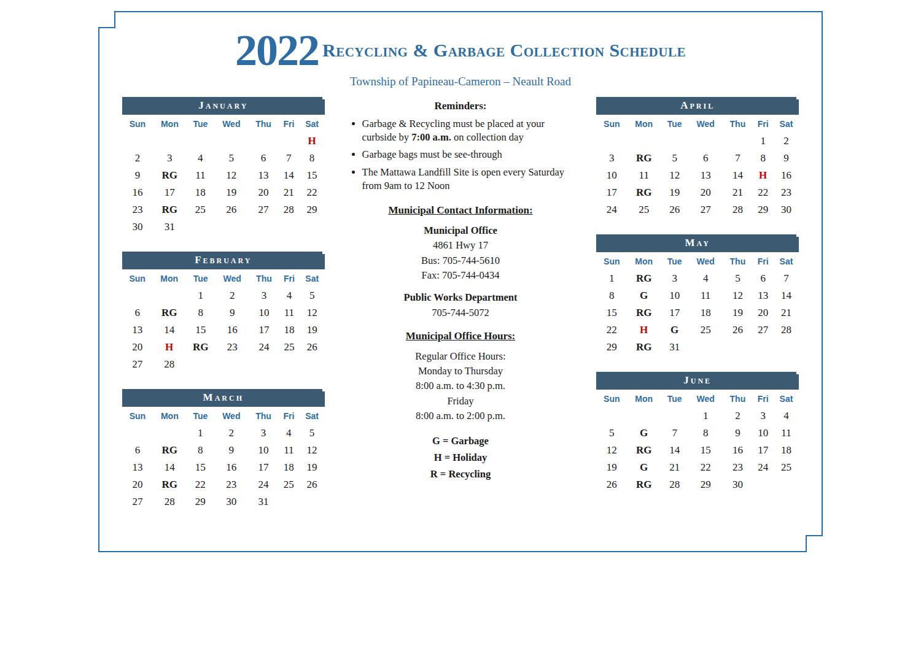2022 Recycling & Garbage Collection Schedule
Township of Papineau-Cameron – Neault Road
January
| Sun | Mon | Tue | Wed | Thu | Fri | Sat |
| --- | --- | --- | --- | --- | --- | --- |
| | | | | | | H |
| 2 | 3 | 4 | 5 | 6 | 7 | 8 |
| 9 | RG | 11 | 12 | 13 | 14 | 15 |
| 16 | 17 | 18 | 19 | 20 | 21 | 22 |
| 23 | RG | 25 | 26 | 27 | 28 | 29 |
| 30 | 31 | | | | | |
February
| Sun | Mon | Tue | Wed | Thu | Fri | Sat |
| --- | --- | --- | --- | --- | --- | --- |
| | | 1 | 2 | 3 | 4 | 5 |
| 6 | RG | 8 | 9 | 10 | 11 | 12 |
| 13 | 14 | 15 | 16 | 17 | 18 | 19 |
| 20 | H | RG | 23 | 24 | 25 | 26 |
| 27 | 28 | | | | | |
March
| Sun | Mon | Tue | Wed | Thu | Fri | Sat |
| --- | --- | --- | --- | --- | --- | --- |
| | | 1 | 2 | 3 | 4 | 5 |
| 6 | RG | 8 | 9 | 10 | 11 | 12 |
| 13 | 14 | 15 | 16 | 17 | 18 | 19 |
| 20 | RG | 22 | 23 | 24 | 25 | 26 |
| 27 | 28 | 29 | 30 | 31 | | |
Reminders:
Garbage & Recycling must be placed at your curbside by 7:00 a.m. on collection day
Garbage bags must be see-through
The Mattawa Landfill Site is open every Saturday from 9am to 12 Noon
Municipal Contact Information:
Municipal Office
4861 Hwy 17
Bus: 705-744-5610
Fax: 705-744-0434
Public Works Department
705-744-5072
Municipal Office Hours:
Regular Office Hours:
Monday to Thursday
8:00 a.m. to 4:30 p.m.
Friday
8:00 a.m. to 2:00 p.m.
G = Garbage
H = Holiday
R = Recycling
April
| Sun | Mon | Tue | Wed | Thu | Fri | Sat |
| --- | --- | --- | --- | --- | --- | --- |
| | | | | | 1 | 2 |
| 3 | RG | 5 | 6 | 7 | 8 | 9 |
| 10 | 11 | 12 | 13 | 14 | H | 16 |
| 17 | RG | 19 | 20 | 21 | 22 | 23 |
| 24 | 25 | 26 | 27 | 28 | 29 | 30 |
May
| Sun | Mon | Tue | Wed | Thu | Fri | Sat |
| --- | --- | --- | --- | --- | --- | --- |
| 1 | RG | 3 | 4 | 5 | 6 | 7 |
| 8 | G | 10 | 11 | 12 | 13 | 14 |
| 15 | RG | 17 | 18 | 19 | 20 | 21 |
| 22 | H | G | 25 | 26 | 27 | 28 |
| 29 | RG | 31 | | | | |
June
| Sun | Mon | Tue | Wed | Thu | Fri | Sat |
| --- | --- | --- | --- | --- | --- | --- |
| | | | 1 | 2 | 3 | 4 |
| 5 | G | 7 | 8 | 9 | 10 | 11 |
| 12 | RG | 14 | 15 | 16 | 17 | 18 |
| 19 | G | 21 | 22 | 23 | 24 | 25 |
| 26 | RG | 28 | 29 | 30 | | |